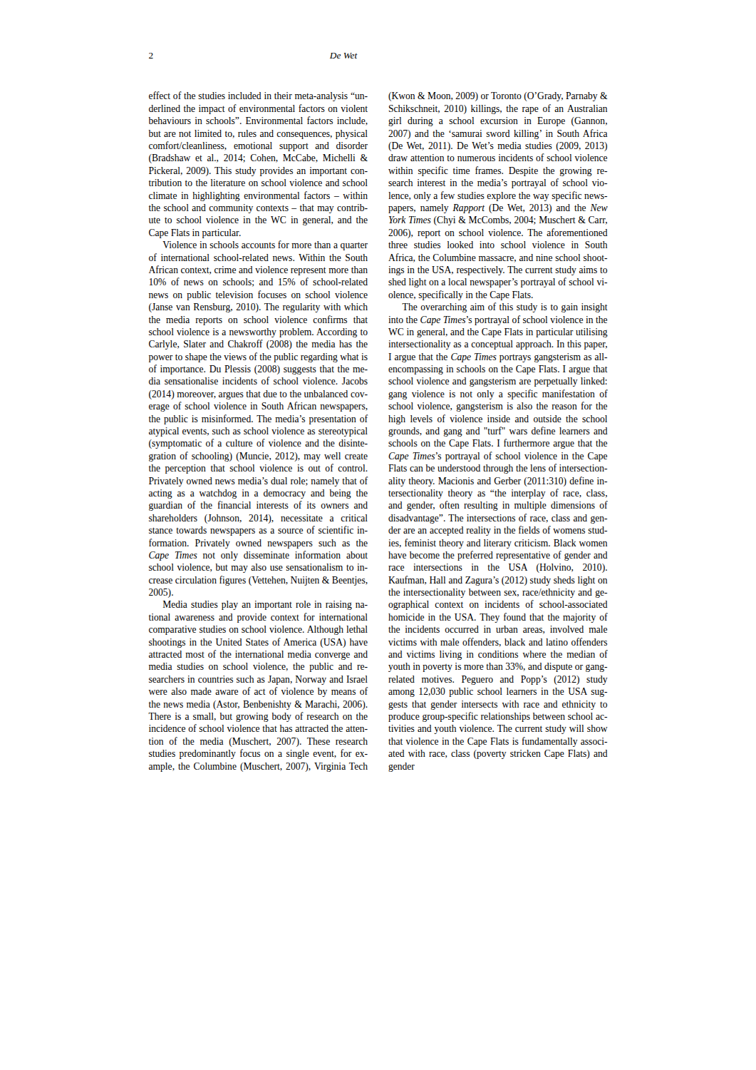2
De Wet
effect of the studies included in their meta-analysis “underlined the impact of environmental factors on violent behaviours in schools”. Environmental factors include, but are not limited to, rules and consequences, physical comfort/cleanliness, emotional support and disorder (Bradshaw et al., 2014; Cohen, McCabe, Michelli & Pickeral, 2009). This study provides an important contribution to the literature on school violence and school climate in highlighting environmental factors – within the school and community contexts – that may contribute to school violence in the WC in general, and the Cape Flats in particular.
Violence in schools accounts for more than a quarter of international school-related news. Within the South African context, crime and violence represent more than 10% of news on schools; and 15% of school-related news on public television focuses on school violence (Janse van Rensburg, 2010). The regularity with which the media reports on school violence confirms that school violence is a newsworthy problem. According to Carlyle, Slater and Chakroff (2008) the media has the power to shape the views of the public regarding what is of importance. Du Plessis (2008) suggests that the media sensationalise incidents of school violence. Jacobs (2014) moreover, argues that due to the unbalanced coverage of school violence in South African newspapers, the public is misinformed. The media’s presentation of atypical events, such as school violence as stereotypical (symptomatic of a culture of violence and the disintegration of schooling) (Muncie, 2012), may well create the perception that school violence is out of control. Privately owned news media’s dual role; namely that of acting as a watchdog in a democracy and being the guardian of the financial interests of its owners and shareholders (Johnson, 2014), necessitate a critical stance towards newspapers as a source of scientific information. Privately owned newspapers such as the Cape Times not only disseminate information about school violence, but may also use sensationalism to increase circulation figures (Vettehen, Nuijten & Beentjes, 2005).
Media studies play an important role in raising national awareness and provide context for international comparative studies on school violence. Although lethal shootings in the United States of America (USA) have attracted most of the international media converge and media studies on school violence, the public and researchers in countries such as Japan, Norway and Israel were also made aware of act of violence by means of the news media (Astor, Benbenishty & Marachi, 2006). There is a small, but growing body of research on the incidence of school violence that has attracted the attention of the media (Muschert, 2007). These research studies predominantly focus on a single event, for example, the Columbine (Muschert, 2007), Virginia Tech (Kwon & Moon, 2009) or Toronto (O’Grady, Parnaby & Schikschneit, 2010) killings, the rape of an Australian girl during a school excursion in Europe (Gannon, 2007) and the ‘samurai sword killing’ in South Africa (De Wet, 2011). De Wet’s media studies (2009, 2013) draw attention to numerous incidents of school violence within specific time frames. Despite the growing research interest in the media’s portrayal of school violence, only a few studies explore the way specific newspapers, namely Rapport (De Wet, 2013) and the New York Times (Chyi & McCombs, 2004; Muschert & Carr, 2006), report on school violence. The aforementioned three studies looked into school violence in South Africa, the Columbine massacre, and nine school shootings in the USA, respectively. The current study aims to shed light on a local newspaper’s portrayal of school violence, specifically in the Cape Flats.
The overarching aim of this study is to gain insight into the Cape Times’s portrayal of school violence in the WC in general, and the Cape Flats in particular utilising intersectionality as a conceptual approach. In this paper, I argue that the Cape Times portrays gangsterism as all-encompassing in schools on the Cape Flats. I argue that school violence and gangsterism are perpetually linked: gang violence is not only a specific manifestation of school violence, gangsterism is also the reason for the high levels of violence inside and outside the school grounds, and gang and "turf" wars define learners and schools on the Cape Flats. I furthermore argue that the Cape Times’s portrayal of school violence in the Cape Flats can be understood through the lens of intersectionality theory. Macionis and Gerber (2011:310) define intersectionality theory as “the interplay of race, class, and gender, often resulting in multiple dimensions of disadvantage”. The intersections of race, class and gender are an accepted reality in the fields of womens studies, feminist theory and literary criticism. Black women have become the preferred representative of gender and race intersections in the USA (Holvino, 2010). Kaufman, Hall and Zagura’s (2012) study sheds light on the intersectionality between sex, race/ethnicity and geographical context on incidents of school-associated homicide in the USA. They found that the majority of the incidents occurred in urban areas, involved male victims with male offenders, black and latino offenders and victims living in conditions where the median of youth in poverty is more than 33%, and dispute or gang-related motives. Peguero and Popp’s (2012) study among 12,030 public school learners in the USA suggests that gender intersects with race and ethnicity to produce group-specific relationships between school activities and youth violence. The current study will show that violence in the Cape Flats is fundamentally associated with race, class (poverty stricken Cape Flats) and gender